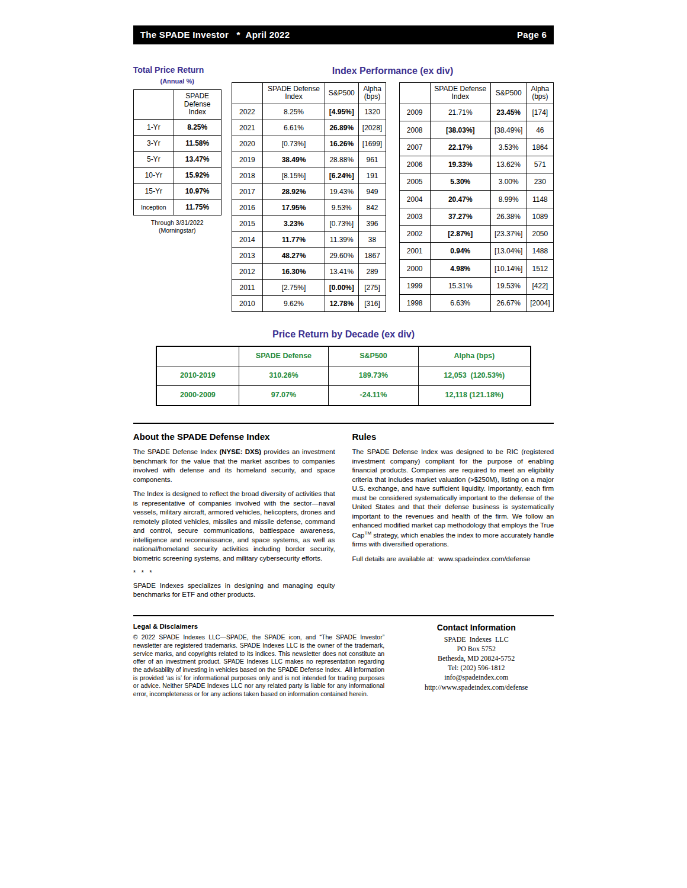The SPADE Investor * April 2022
Page 6
Total Price Return
(Annual %)
| | SPADE Defense Index |
| --- | --- |
| 1-Yr | 8.25% |
| 3-Yr | 11.58% |
| 5-Yr | 13.47% |
| 10-Yr | 15.92% |
| 15-Yr | 10.97% |
| Inception | 11.75% |
Through 3/31/2022
(Morningstar)
Index Performance (ex div)
| | SPADE Defense Index | S&P500 | Alpha (bps) |
| --- | --- | --- | --- |
| 2022 | 8.25% | [4.95%] | 1320 |
| 2021 | 6.61% | 26.89% | [2028] |
| 2020 | [0.73%] | 16.26% | [1699] |
| 2019 | 38.49% | 28.88% | 961 |
| 2018 | [8.15%] | [6.24%] | 191 |
| 2017 | 28.92% | 19.43% | 949 |
| 2016 | 17.95% | 9.53% | 842 |
| 2015 | 3.23% | [0.73%] | 396 |
| 2014 | 11.77% | 11.39% | 38 |
| 2013 | 48.27% | 29.60% | 1867 |
| 2012 | 16.30% | 13.41% | 289 |
| 2011 | [2.75%] | [0.00%] | [275] |
| 2010 | 9.62% | 12.78% | [316] |
| | SPADE Defense Index | S&P500 | Alpha (bps) |
| --- | --- | --- | --- |
| 2009 | 21.71% | 23.45% | [174] |
| 2008 | [38.03%] | [38.49%] | 46 |
| 2007 | 22.17% | 3.53% | 1864 |
| 2006 | 19.33% | 13.62% | 571 |
| 2005 | 5.30% | 3.00% | 230 |
| 2004 | 20.47% | 8.99% | 1148 |
| 2003 | 37.27% | 26.38% | 1089 |
| 2002 | [2.87%] | [23.37%] | 2050 |
| 2001 | 0.94% | [13.04%] | 1488 |
| 2000 | 4.98% | [10.14%] | 1512 |
| 1999 | 15.31% | 19.53% | [422] |
| 1998 | 6.63% | 26.67% | [2004] |
Price Return by Decade (ex div)
| | SPADE Defense | S&P500 | Alpha (bps) |
| --- | --- | --- | --- |
| 2010-2019 | 310.26% | 189.73% | 12,053 (120.53%) |
| 2000-2009 | 97.07% | -24.11% | 12,118 (121.18%) |
About the SPADE Defense Index
The SPADE Defense Index (NYSE: DXS) provides an investment benchmark for the value that the market ascribes to companies involved with defense and its homeland security, and space components.
The Index is designed to reflect the broad diversity of activities that is representative of companies involved with the sector—naval vessels, military aircraft, armored vehicles, helicopters, drones and remotely piloted vehicles, missiles and missile defense, command and control, secure communications, battlespace awareness, intelligence and reconnaissance, and space systems, as well as national/homeland security activities including border security, biometric screening systems, and military cybersecurity efforts.
* * *
SPADE Indexes specializes in designing and managing equity benchmarks for ETF and other products.
Rules
The SPADE Defense Index was designed to be RIC (registered investment company) compliant for the purpose of enabling financial products. Companies are required to meet an eligibility criteria that includes market valuation (>$250M), listing on a major U.S. exchange, and have sufficient liquidity. Importantly, each firm must be considered systematically important to the defense of the United States and that their defense business is systematically important to the revenues and health of the firm. We follow an enhanced modified market cap methodology that employs the True CapTM strategy, which enables the index to more accurately handle firms with diversified operations.
Full details are available at: www.spadeindex.com/defense
Legal & Disclaimers
© 2022 SPADE Indexes LLC—SPADE, the SPADE icon, and “The SPADE Investor” newsletter are registered trademarks. SPADE Indexes LLC is the owner of the trademark, service marks, and copyrights related to its indices. This newsletter does not constitute an offer of an investment product. SPADE Indexes LLC makes no representation regarding the advisability of investing in vehicles based on the SPADE Defense Index. All information is provided ‘as is’ for informational purposes only and is not intended for trading purposes or advice. Neither SPADE Indexes LLC nor any related party is liable for any informational error, incompleteness or for any actions taken based on information contained herein.
Contact Information
SPADE Indexes LLC
PO Box 5752
Bethesda, MD 20824-5752
Tel: (202) 596-1812
info@spadeindex.com
http://www.spadeindex.com/defense